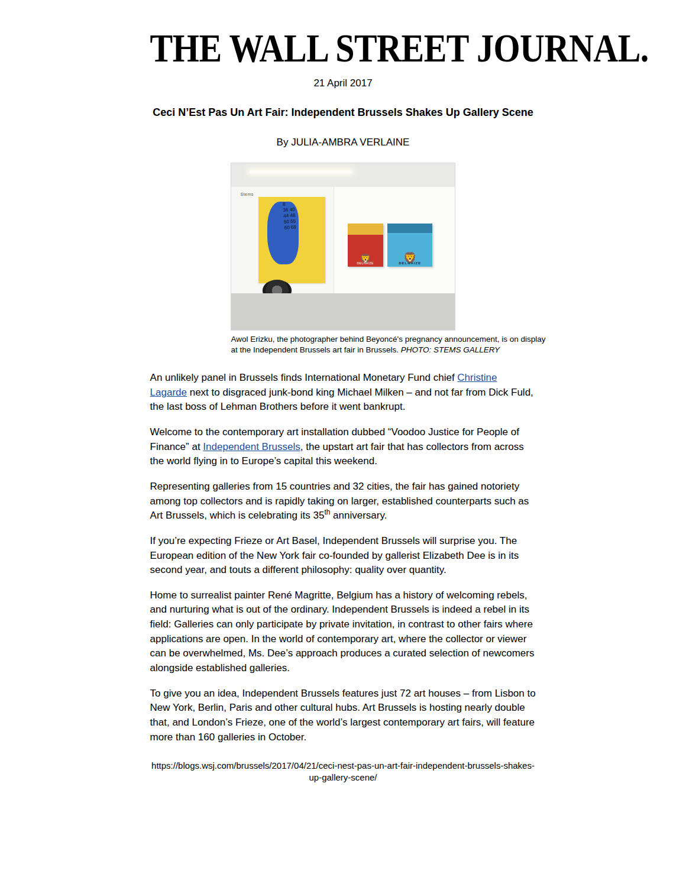THE WALL STREET JOURNAL.
21 April 2017
Ceci N’Est Pas Un Art Fair: Independent Brussels Shakes Up Gallery Scene
By JULIA-AMBRA VERLAINE
Stems
8
36 40
44 48
50 55
60 68
🦁
DELHAIZE
🦁
DELHAIZE
Awol Erizku, the photographer behind Beyoncé's pregnancy announcement, is on display at the Independent Brussels art fair in Brussels. PHOTO: STEMS GALLERY
An unlikely panel in Brussels finds International Monetary Fund chief Christine Lagarde next to disgraced junk-bond king Michael Milken – and not far from Dick Fuld, the last boss of Lehman Brothers before it went bankrupt.
Welcome to the contemporary art installation dubbed “Voodoo Justice for People of Finance” at Independent Brussels, the upstart art fair that has collectors from across the world flying in to Europe’s capital this weekend.
Representing galleries from 15 countries and 32 cities, the fair has gained notoriety among top collectors and is rapidly taking on larger, established counterparts such as Art Brussels, which is celebrating its 35th anniversary.
If you’re expecting Frieze or Art Basel, Independent Brussels will surprise you. The European edition of the New York fair co-founded by gallerist Elizabeth Dee is in its second year, and touts a different philosophy: quality over quantity.
Home to surrealist painter René Magritte, Belgium has a history of welcoming rebels, and nurturing what is out of the ordinary. Independent Brussels is indeed a rebel in its field: Galleries can only participate by private invitation, in contrast to other fairs where applications are open. In the world of contemporary art, where the collector or viewer can be overwhelmed, Ms. Dee’s approach produces a curated selection of newcomers alongside established galleries.
To give you an idea, Independent Brussels features just 72 art houses – from Lisbon to New York, Berlin, Paris and other cultural hubs. Art Brussels is hosting nearly double that, and London’s Frieze, one of the world’s largest contemporary art fairs, will feature more than 160 galleries in October.
https://blogs.wsj.com/brussels/2017/04/21/ceci-nest-pas-un-art-fair-independent-brussels-shakes-up-gallery-scene/